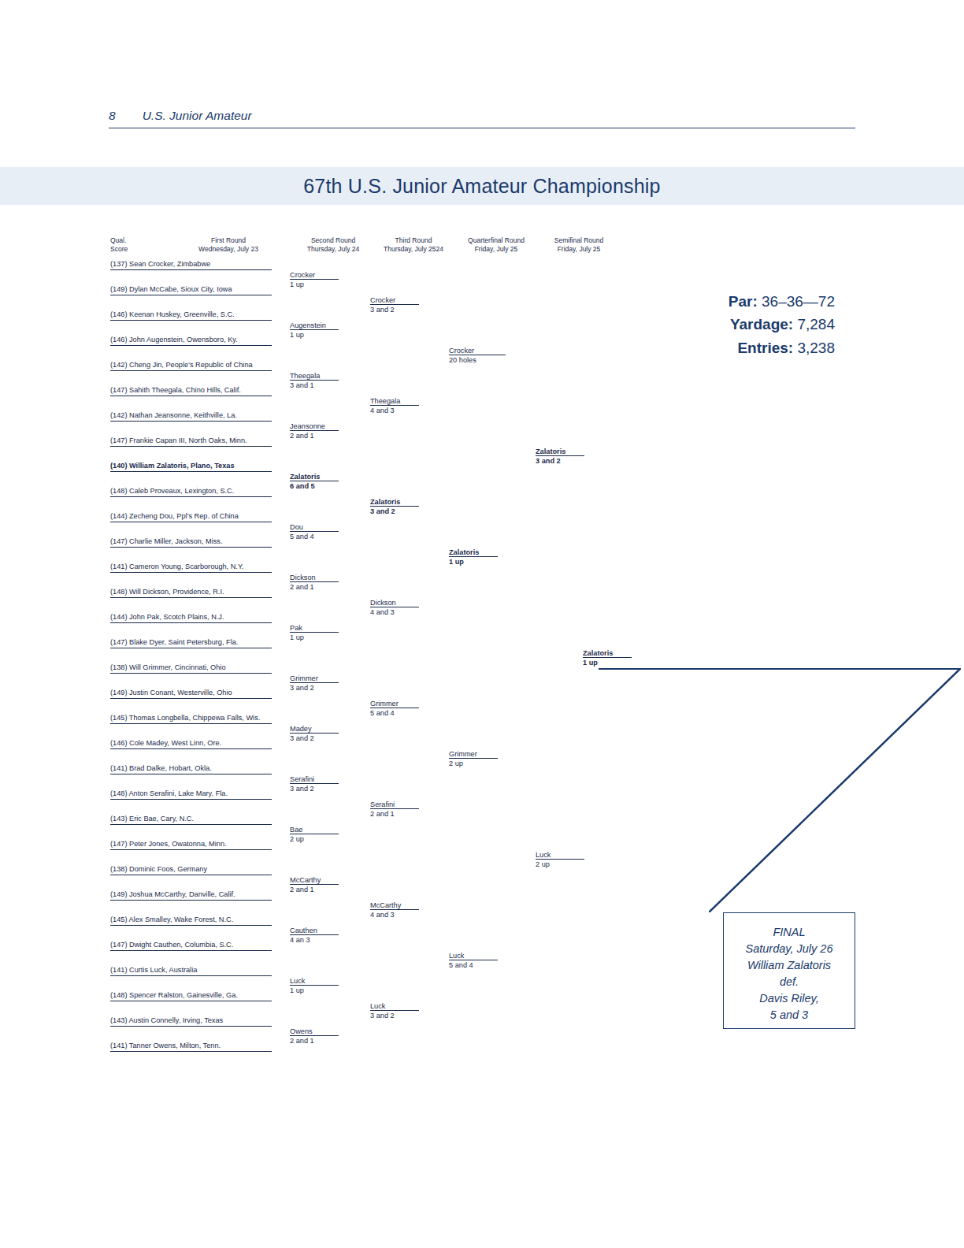8 U.S. Junior Amateur
67th U.S. Junior Amateur Championship
Qual.
Score
First Round
Wednesday, July 23
Second Round
Thursday, July 24
Third Round
Thursday, July 2524
Quarterfinal Round
Friday, July 25
Semifinal Round
Friday, July 25
(137) Sean Crocker, Zimbabwe
(149) Dylan McCabe, Sioux City, Iowa
(146) Keenan Huskey, Greenville, S.C.
(146) John Augenstein, Owensboro, Ky.
(142) Cheng Jin, People’s Republic of China
(147) Sahith Theegala, Chino Hills, Calif.
(142) Nathan Jeansonne, Keithville, La.
(147) Frankie Capan III, North Oaks, Minn.
(140) William Zalatoris, Plano, Texas
(148) Caleb Proveaux, Lexington, S.C.
(144) Zecheng Dou, Ppl’s Rep. of China
(147) Charlie Miller, Jackson, Miss.
(141) Cameron Young, Scarborough, N.Y.
(148) Will Dickson, Providence, R.I.
(144) John Pak, Scotch Plains, N.J.
(147) Blake Dyer, Saint Petersburg, Fla.
(138) Will Grimmer, Cincinnati, Ohio
(149) Justin Conant, Westerville, Ohio
(145) Thomas Longbella, Chippewa Falls, Wis.
(146) Cole Madey, West Linn, Ore.
(141) Brad Dalke, Hobart, Okla.
(148) Anton Serafini, Lake Mary, Fla.
(143) Eric Bae, Cary, N.C.
(147) Peter Jones, Owatonna, Minn.
(138) Dominic Foos, Germany
(149) Joshua McCarthy, Danville, Calif.
(145) Alex Smalley, Wake Forest, N.C.
(147) Dwight Cauthen, Columbia, S.C.
(141) Curtis Luck, Australia
(148) Spencer Ralston, Gainesville, Ga.
(143) Austin Connelly, Irving, Texas
(141) Tanner Owens, Milton, Tenn.
Crocker 1 up
Augenstein 1 up
Theegala 3 and 1
Jeansonne 2 and 1
Zalatoris 6 and 5
Dou 5 and 4
Dickson 2 and 1
Pak 1 up
Grimmer 3 and 2
Madey 3 and 2
Serafini 3 and 2
Bae 2 up
McCarthy 2 and 1
Cauthen 4 an 3
Luck 1 up
Owens 2 and 1
Crocker 3 and 2
Theegala 4 and 3
Zalatoris 3 and 2
Dickson 4 and 3
Grimmer 5 and 4
Serafini 2 and 1
McCarthy 4 and 3
Luck 3 and 2
Crocker 20 holes
Zalatoris 1 up
Grimmer 2 up
Luck 5 and 4
Zalatoris 3 and 2
Luck 2 up
Zalatoris 1 up
Par: 36–36—72
Yardage: 7,284
Entries: 3,238
FINAL
Saturday, July 26
William Zalatoris
def.
Davis Riley,
5 and 3